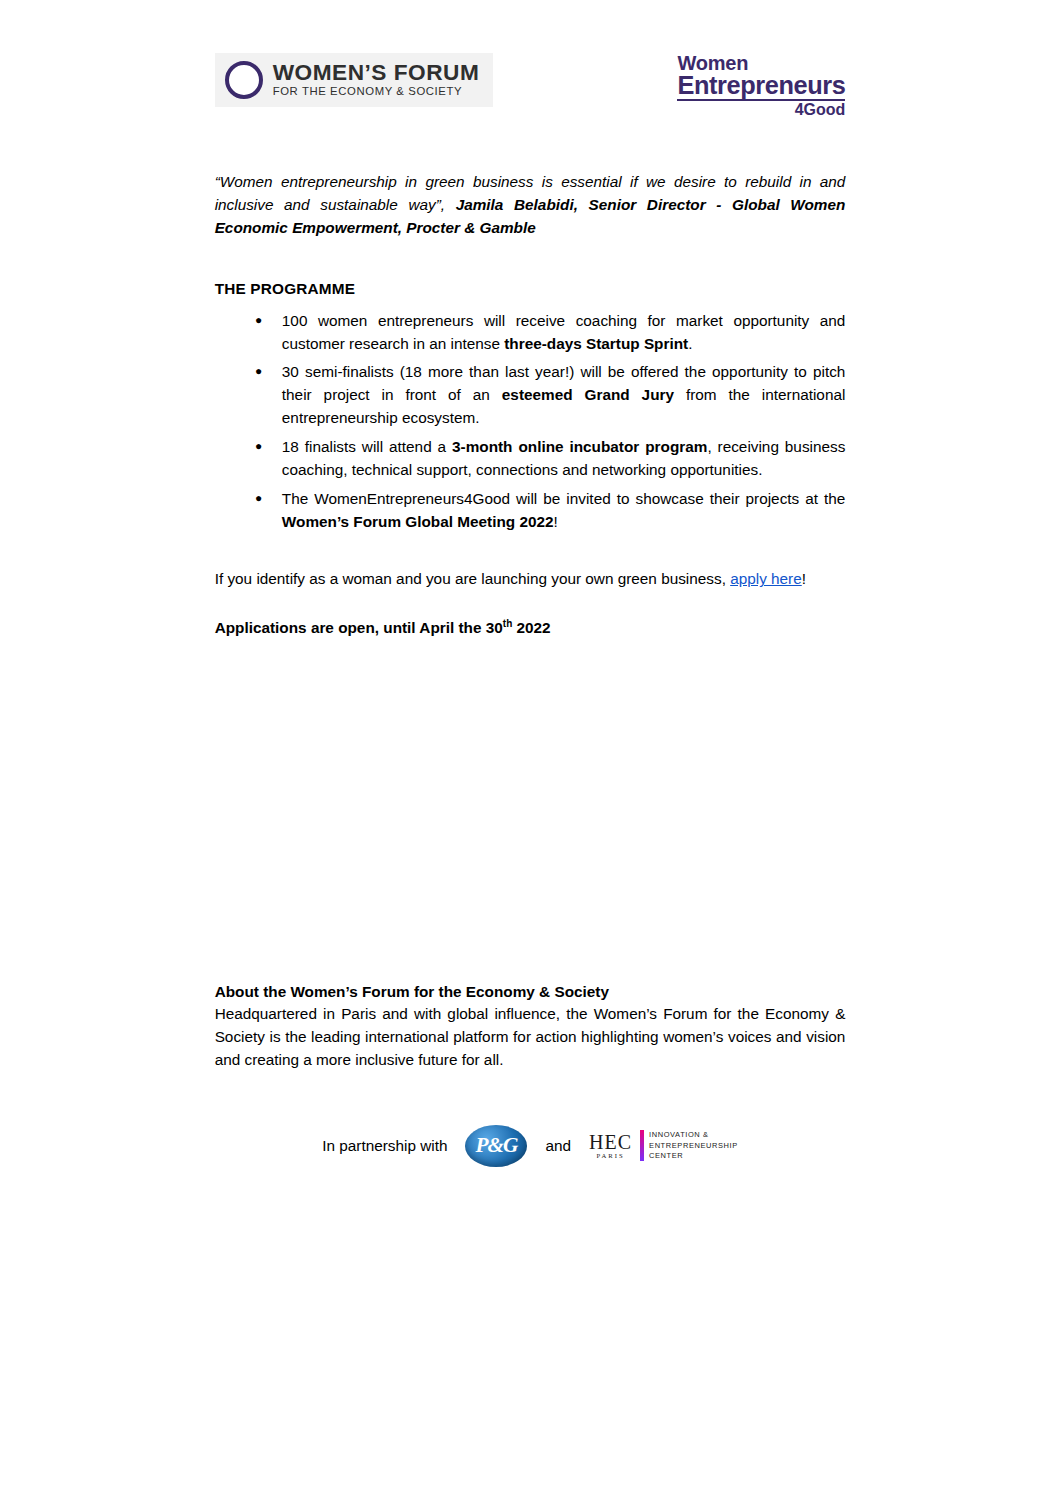WOMEN’S FORUM
FOR THE ECONOMY & SOCIETY
Women
Entrepreneurs
4Good
“Women entrepreneurship in green business is essential if we desire to rebuild in and inclusive and sustainable way”, Jamila Belabidi, Senior Director - Global Women Economic Empowerment, Procter & Gamble
THE PROGRAMME
100 women entrepreneurs will receive coaching for market opportunity and customer research in an intense three-days Startup Sprint.
30 semi-finalists (18 more than last year!) will be offered the opportunity to pitch their project in front of an esteemed Grand Jury from the international entrepreneurship ecosystem.
18 finalists will attend a 3-month online incubator program, receiving business coaching, technical support, connections and networking opportunities.
The WomenEntrepreneurs4Good will be invited to showcase their projects at the Women’s Forum Global Meeting 2022!
If you identify as a woman and you are launching your own green business, apply here!
Applications are open, until April the 30th 2022
About the Women’s Forum for the Economy & Society
Headquartered in Paris and with global influence, the Women’s Forum for the Economy & Society is the leading international platform for action highlighting women’s voices and vision and creating a more inclusive future for all.
In partnership with
P&G
and
HECPARIS
Innovation &
Entrepreneurship
Center